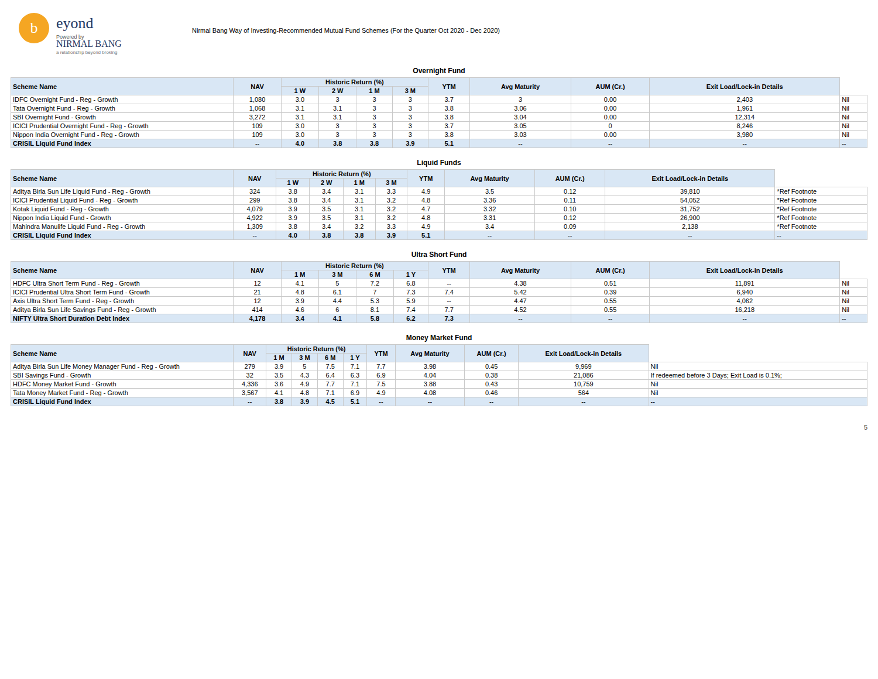b eyond Powered by NIRMAL BANG a relationship beyond broking
Nirmal Bang Way of Investing-Recommended Mutual Fund Schemes (For the Quarter Oct 2020 - Dec 2020)
Overnight Fund
| Scheme Name | NAV | Historic Return (%) | YTM | Avg Maturity | AUM (Cr.) | Exit Load/Lock-in Details |
| --- | --- | --- | --- | --- | --- | --- |
| 1 W | 2 W | 1 M | 3 M |
| IDFC Overnight Fund - Reg - Growth | 1,080 | 3.0 | 3 | 3 | 3 | 3.7 | 3 | 0.00 | 2,403 | Nil |
| Tata Overnight Fund - Reg - Growth | 1,068 | 3.1 | 3.1 | 3 | 3 | 3.8 | 3.06 | 0.00 | 1,961 | Nil |
| SBI Overnight Fund - Growth | 3,272 | 3.1 | 3.1 | 3 | 3 | 3.8 | 3.04 | 0.00 | 12,314 | Nil |
| ICICI Prudential Overnight Fund - Reg - Growth | 109 | 3.0 | 3 | 3 | 3 | 3.7 | 3.05 | 0 | 8,246 | Nil |
| Nippon India Overnight Fund - Reg - Growth | 109 | 3.0 | 3 | 3 | 3 | 3.8 | 3.03 | 0.00 | 3,980 | Nil |
| CRISIL Liquid Fund Index | -- | 4.0 | 3.8 | 3.8 | 3.9 | 5.1 | -- | -- | -- | -- |
Liquid Funds
| Scheme Name | NAV | Historic Return (%) | YTM | Avg Maturity | AUM (Cr.) | Exit Load/Lock-in Details |
| --- | --- | --- | --- | --- | --- | --- |
| 1 W | 2 W | 1 M | 3 M |
| Aditya Birla Sun Life Liquid Fund - Reg - Growth | 324 | 3.8 | 3.4 | 3.1 | 3.3 | 4.9 | 3.5 | 0.12 | 39,810 | *Ref Footnote |
| ICICI Prudential Liquid Fund - Reg - Growth | 299 | 3.8 | 3.4 | 3.1 | 3.2 | 4.8 | 3.36 | 0.11 | 54,052 | *Ref Footnote |
| Kotak Liquid Fund - Reg - Growth | 4,079 | 3.9 | 3.5 | 3.1 | 3.2 | 4.7 | 3.32 | 0.10 | 31,752 | *Ref Footnote |
| Nippon India Liquid Fund - Growth | 4,922 | 3.9 | 3.5 | 3.1 | 3.2 | 4.8 | 3.31 | 0.12 | 26,900 | *Ref Footnote |
| Mahindra Manulife Liquid Fund - Reg - Growth | 1,309 | 3.8 | 3.4 | 3.2 | 3.3 | 4.9 | 3.4 | 0.09 | 2,138 | *Ref Footnote |
| CRISIL Liquid Fund Index | -- | 4.0 | 3.8 | 3.8 | 3.9 | 5.1 | -- | -- | -- | -- |
Ultra Short Fund
| Scheme Name | NAV | Historic Return (%) | YTM | Avg Maturity | AUM (Cr.) | Exit Load/Lock-in Details |
| --- | --- | --- | --- | --- | --- | --- |
| 1 M | 3 M | 6 M | 1 Y |
| HDFC Ultra Short Term Fund - Reg - Growth | 12 | 4.1 | 5 | 7.2 | 6.8 | -- | 4.38 | 0.51 | 11,891 | Nil |
| ICICI Prudential Ultra Short Term Fund - Growth | 21 | 4.8 | 6.1 | 7 | 7.3 | 7.4 | 5.42 | 0.39 | 6,940 | Nil |
| Axis Ultra Short Term Fund - Reg - Growth | 12 | 3.9 | 4.4 | 5.3 | 5.9 | -- | 4.47 | 0.55 | 4,062 | Nil |
| Aditya Birla Sun Life Savings Fund - Reg - Growth | 414 | 4.6 | 6 | 8.1 | 7.4 | 7.7 | 4.52 | 0.55 | 16,218 | Nil |
| NIFTY Ultra Short Duration Debt Index | 4,178 | 3.4 | 4.1 | 5.8 | 6.2 | 7.3 | -- | -- | -- | -- |
Money Market Fund
| Scheme Name | NAV | Historic Return (%) | YTM | Avg Maturity | AUM (Cr.) | Exit Load/Lock-in Details |
| --- | --- | --- | --- | --- | --- | --- |
| 1 M | 3 M | 6 M | 1 Y |
| Aditya Birla Sun Life Money Manager Fund - Reg - Growth | 279 | 3.9 | 5 | 7.5 | 7.1 | 7.7 | 3.98 | 0.45 | 9,969 | Nil |
| SBI Savings Fund - Growth | 32 | 3.5 | 4.3 | 6.4 | 6.3 | 6.9 | 4.04 | 0.38 | 21,086 | If redeemed before 3 Days; Exit Load is 0.1%; |
| HDFC Money Market Fund - Growth | 4,336 | 3.6 | 4.9 | 7.7 | 7.1 | 7.5 | 3.88 | 0.43 | 10,759 | Nil |
| Tata Money Market Fund - Reg - Growth | 3,567 | 4.1 | 4.8 | 7.1 | 6.9 | 4.9 | 4.08 | 0.46 | 564 | Nil |
| CRISIL Liquid Fund Index | -- | 3.8 | 3.9 | 4.5 | 5.1 | -- | -- | -- | -- | -- |
5